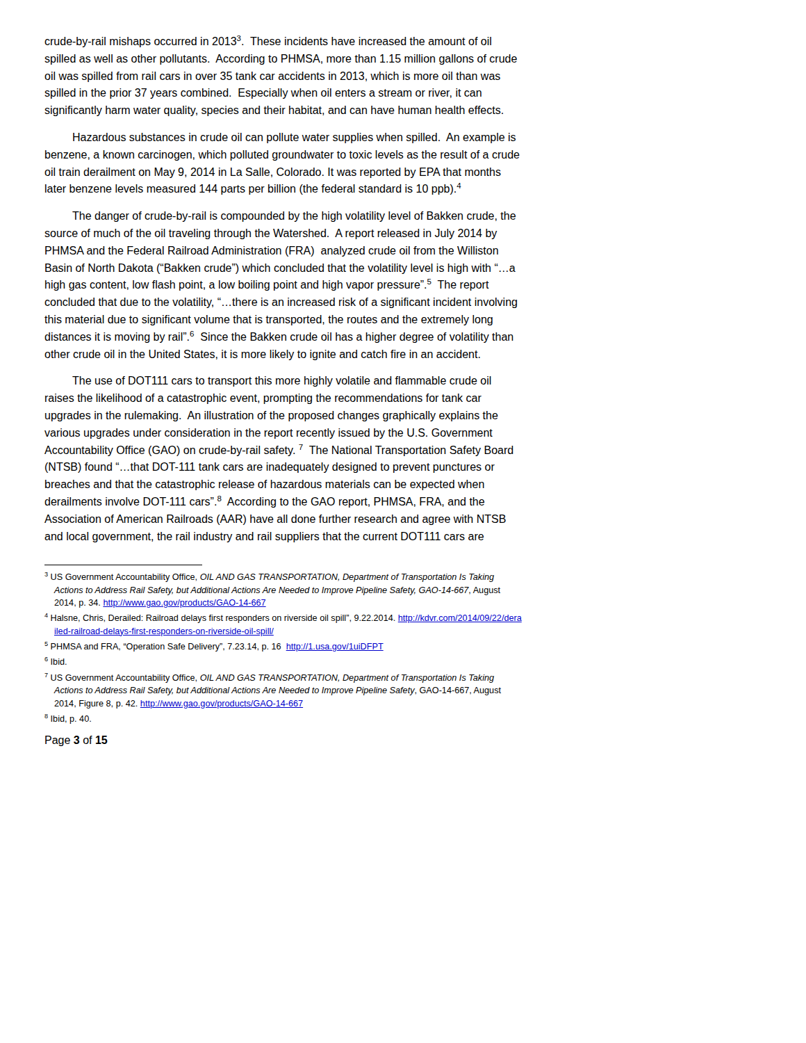crude-by-rail mishaps occurred in 20133. These incidents have increased the amount of oil spilled as well as other pollutants. According to PHMSA, more than 1.15 million gallons of crude oil was spilled from rail cars in over 35 tank car accidents in 2013, which is more oil than was spilled in the prior 37 years combined. Especially when oil enters a stream or river, it can significantly harm water quality, species and their habitat, and can have human health effects.
Hazardous substances in crude oil can pollute water supplies when spilled. An example is benzene, a known carcinogen, which polluted groundwater to toxic levels as the result of a crude oil train derailment on May 9, 2014 in La Salle, Colorado. It was reported by EPA that months later benzene levels measured 144 parts per billion (the federal standard is 10 ppb).4
The danger of crude-by-rail is compounded by the high volatility level of Bakken crude, the source of much of the oil traveling through the Watershed. A report released in July 2014 by PHMSA and the Federal Railroad Administration (FRA) analyzed crude oil from the Williston Basin of North Dakota (“Bakken crude”) which concluded that the volatility level is high with “…a high gas content, low flash point, a low boiling point and high vapor pressure”.5 The report concluded that due to the volatility, “…there is an increased risk of a significant incident involving this material due to significant volume that is transported, the routes and the extremely long distances it is moving by rail”.6 Since the Bakken crude oil has a higher degree of volatility than other crude oil in the United States, it is more likely to ignite and catch fire in an accident.
The use of DOT111 cars to transport this more highly volatile and flammable crude oil raises the likelihood of a catastrophic event, prompting the recommendations for tank car upgrades in the rulemaking. An illustration of the proposed changes graphically explains the various upgrades under consideration in the report recently issued by the U.S. Government Accountability Office (GAO) on crude-by-rail safety. 7 The National Transportation Safety Board (NTSB) found “…that DOT-111 tank cars are inadequately designed to prevent punctures or breaches and that the catastrophic release of hazardous materials can be expected when derailments involve DOT-111 cars”.8 According to the GAO report, PHMSA, FRA, and the Association of American Railroads (AAR) have all done further research and agree with NTSB and local government, the rail industry and rail suppliers that the current DOT111 cars are
3 US Government Accountability Office, OIL AND GAS TRANSPORTATION, Department of Transportation Is Taking Actions to Address Rail Safety, but Additional Actions Are Needed to Improve Pipeline Safety, GAO-14-667, August 2014, p. 34. http://www.gao.gov/products/GAO-14-667
4 Halsne, Chris, Derailed: Railroad delays first responders on riverside oil spill”, 9.22.2014. http://kdvr.com/2014/09/22/derailed-railroad-delays-first-responders-on-riverside-oil-spill/
5 PHMSA and FRA, “Operation Safe Delivery”, 7.23.14, p. 16 http://1.usa.gov/1uiDFPT
6 Ibid.
7 US Government Accountability Office, OIL AND GAS TRANSPORTATION, Department of Transportation Is Taking Actions to Address Rail Safety, but Additional Actions Are Needed to Improve Pipeline Safety, GAO-14-667, August 2014, Figure 8, p. 42. http://www.gao.gov/products/GAO-14-667
8 Ibid, p. 40.
Page 3 of 15